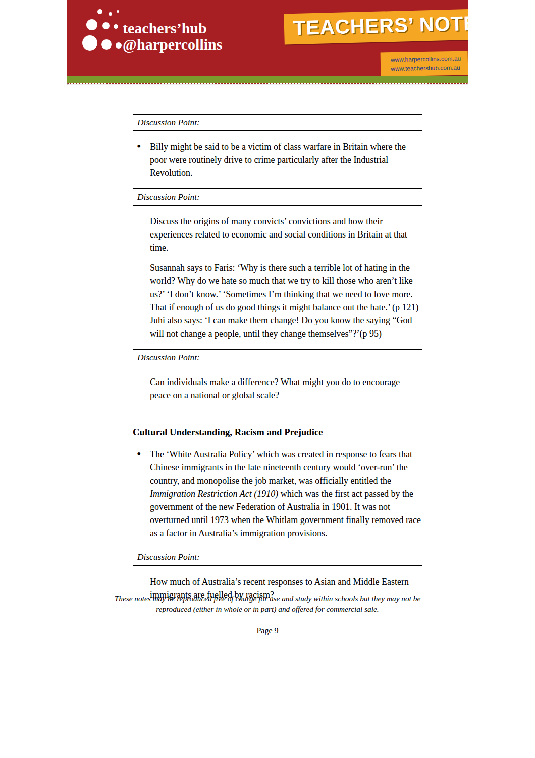teachers’hub @harpercollins
TEACHERS’ NOTES
www.harpercollins.com.au
www.teachershub.com.au
Discussion Point:
Billy might be said to be a victim of class warfare in Britain where the poor were routinely drive to crime particularly after the Industrial Revolution.
Discussion Point:
Discuss the origins of many convicts’ convictions and how their experiences related to economic and social conditions in Britain at that time.
Susannah says to Faris: ‘Why is there such a terrible lot of hating in the world? Why do we hate so much that we try to kill those who aren’t like us?’ ‘I don’t know.’ ‘Sometimes I’m thinking that we need to love more. That if enough of us do good things it might balance out the hate.’ (p 121) Juhi also says: ‘I can make them change! Do you know the saying “God will not change a people, until they change themselves”?’(p 95)
Discussion Point:
Can individuals make a difference? What might you do to encourage peace on a national or global scale?
Cultural Understanding, Racism and Prejudice
The ‘White Australia Policy’ which was created in response to fears that Chinese immigrants in the late nineteenth century would ‘over-run’ the country, and monopolise the job market, was officially entitled the Immigration Restriction Act (1910) which was the first act passed by the government of the new Federation of Australia in 1901. It was not overturned until 1973 when the Whitlam government finally removed race as a factor in Australia’s immigration provisions.
Discussion Point:
How much of Australia’s recent responses to Asian and Middle Eastern immigrants are fuelled by racism?
These notes may be reproduced free of charge for use and study within schools but they may not be reproduced (either in whole or in part) and offered for commercial sale.
Page 9